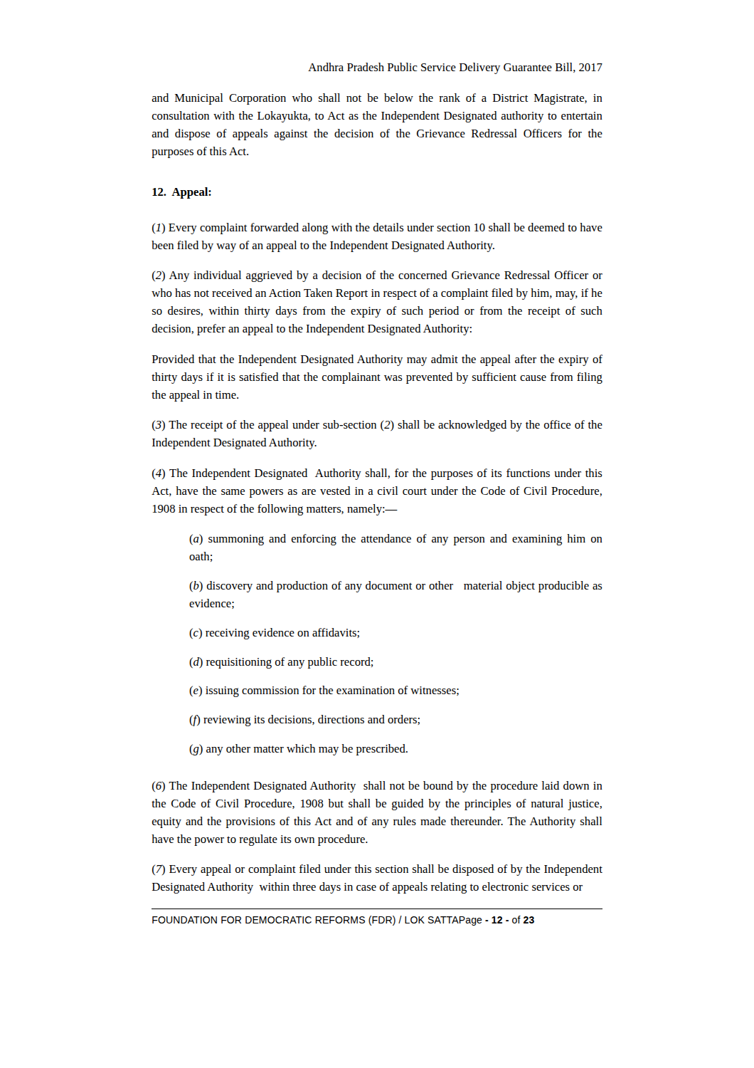Andhra Pradesh Public Service Delivery Guarantee Bill, 2017
and Municipal Corporation who shall not be below the rank of a District Magistrate, in consultation with the Lokayukta, to Act as the Independent Designated authority to entertain and dispose of appeals against the decision of the Grievance Redressal Officers for the purposes of this Act.
12. Appeal:
(1) Every complaint forwarded along with the details under section 10 shall be deemed to have been filed by way of an appeal to the Independent Designated Authority.
(2) Any individual aggrieved by a decision of the concerned Grievance Redressal Officer or who has not received an Action Taken Report in respect of a complaint filed by him, may, if he so desires, within thirty days from the expiry of such period or from the receipt of such decision, prefer an appeal to the Independent Designated Authority:
Provided that the Independent Designated Authority may admit the appeal after the expiry of thirty days if it is satisfied that the complainant was prevented by sufficient cause from filing the appeal in time.
(3) The receipt of the appeal under sub-section (2) shall be acknowledged by the office of the Independent Designated Authority.
(4) The Independent Designated Authority shall, for the purposes of its functions under this Act, have the same powers as are vested in a civil court under the Code of Civil Procedure, 1908 in respect of the following matters, namely:—
(a) summoning and enforcing the attendance of any person and examining him on oath;
(b) discovery and production of any document or other material object producible as evidence;
(c) receiving evidence on affidavits;
(d) requisitioning of any public record;
(e) issuing commission for the examination of witnesses;
(f) reviewing its decisions, directions and orders;
(g) any other matter which may be prescribed.
(6) The Independent Designated Authority shall not be bound by the procedure laid down in the Code of Civil Procedure, 1908 but shall be guided by the principles of natural justice, equity and the provisions of this Act and of any rules made thereunder. The Authority shall have the power to regulate its own procedure.
(7) Every appeal or complaint filed under this section shall be disposed of by the Independent Designated Authority within three days in case of appeals relating to electronic services or
FOUNDATION FOR DEMOCRATIC REFORMS (FDR) / LOK SATTA
Page - 12 - of 23